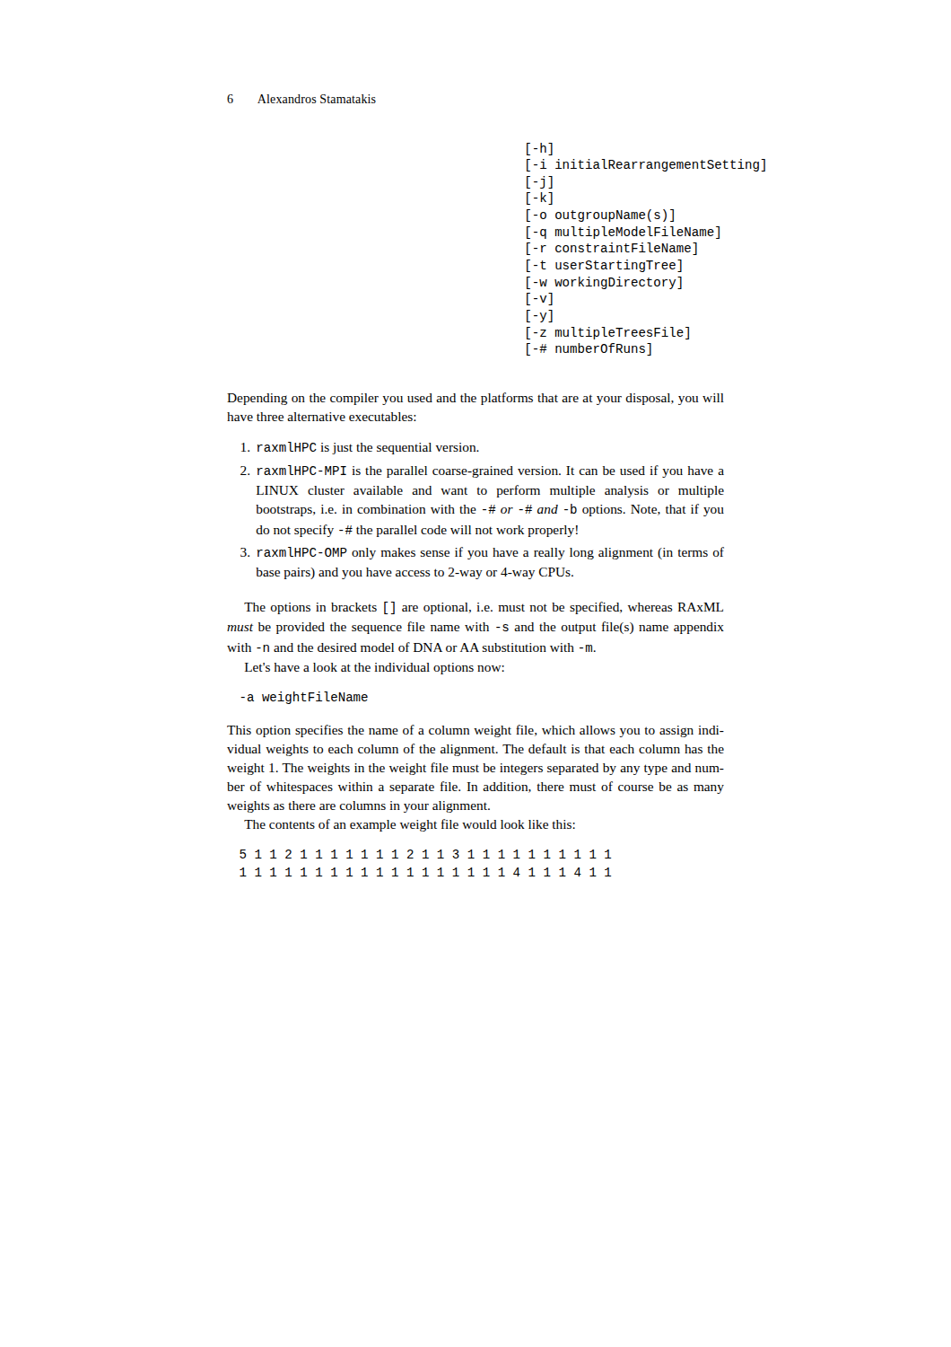6 Alexandros Stamatakis
[-h] [-i initialRearrangementSetting] [-j] [-k] [-o outgroupName(s)] [-q multipleModelFileName] [-r constraintFileName] [-t userStartingTree] [-w workingDirectory] [-v] [-y] [-z multipleTreesFile] [-# numberOfRuns]
Depending on the compiler you used and the platforms that are at your disposal, you will have three alternative executables:
raxmlHPC is just the sequential version.
raxmlHPC-MPI is the parallel coarse-grained version. It can be used if you have a LINUX cluster available and want to perform multiple analysis or multiple bootstraps, i.e. in combination with the -# or -# and -b options. Note, that if you do not specify -# the parallel code will not work properly!
raxmlHPC-OMP only makes sense if you have a really long alignment (in terms of base pairs) and you have access to 2-way or 4-way CPUs.
The options in brackets [] are optional, i.e. must not be specified, whereas RAxML must be provided the sequence file name with -s and the output file(s) name appendix with -n and the desired model of DNA or AA substitution with -m.
Let's have a look at the individual options now:
-a weightFileName
This option specifies the name of a column weight file, which allows you to assign individual weights to each column of the alignment. The default is that each column has the weight 1. The weights in the weight file must be integers separated by any type and number of whitespaces within a separate file. In addition, there must of course be as many weights as there are columns in your alignment.
The contents of an example weight file would look like this:
5 1 1 2 1 1 1 1 1 1 1 2 1 1 3 1 1 1 1 1 1 1 1 1 1 1 1 1 1 1 1 1 1 1 1 1 1 1 1 1 1 1 1 4 1 1 1 4 1 1